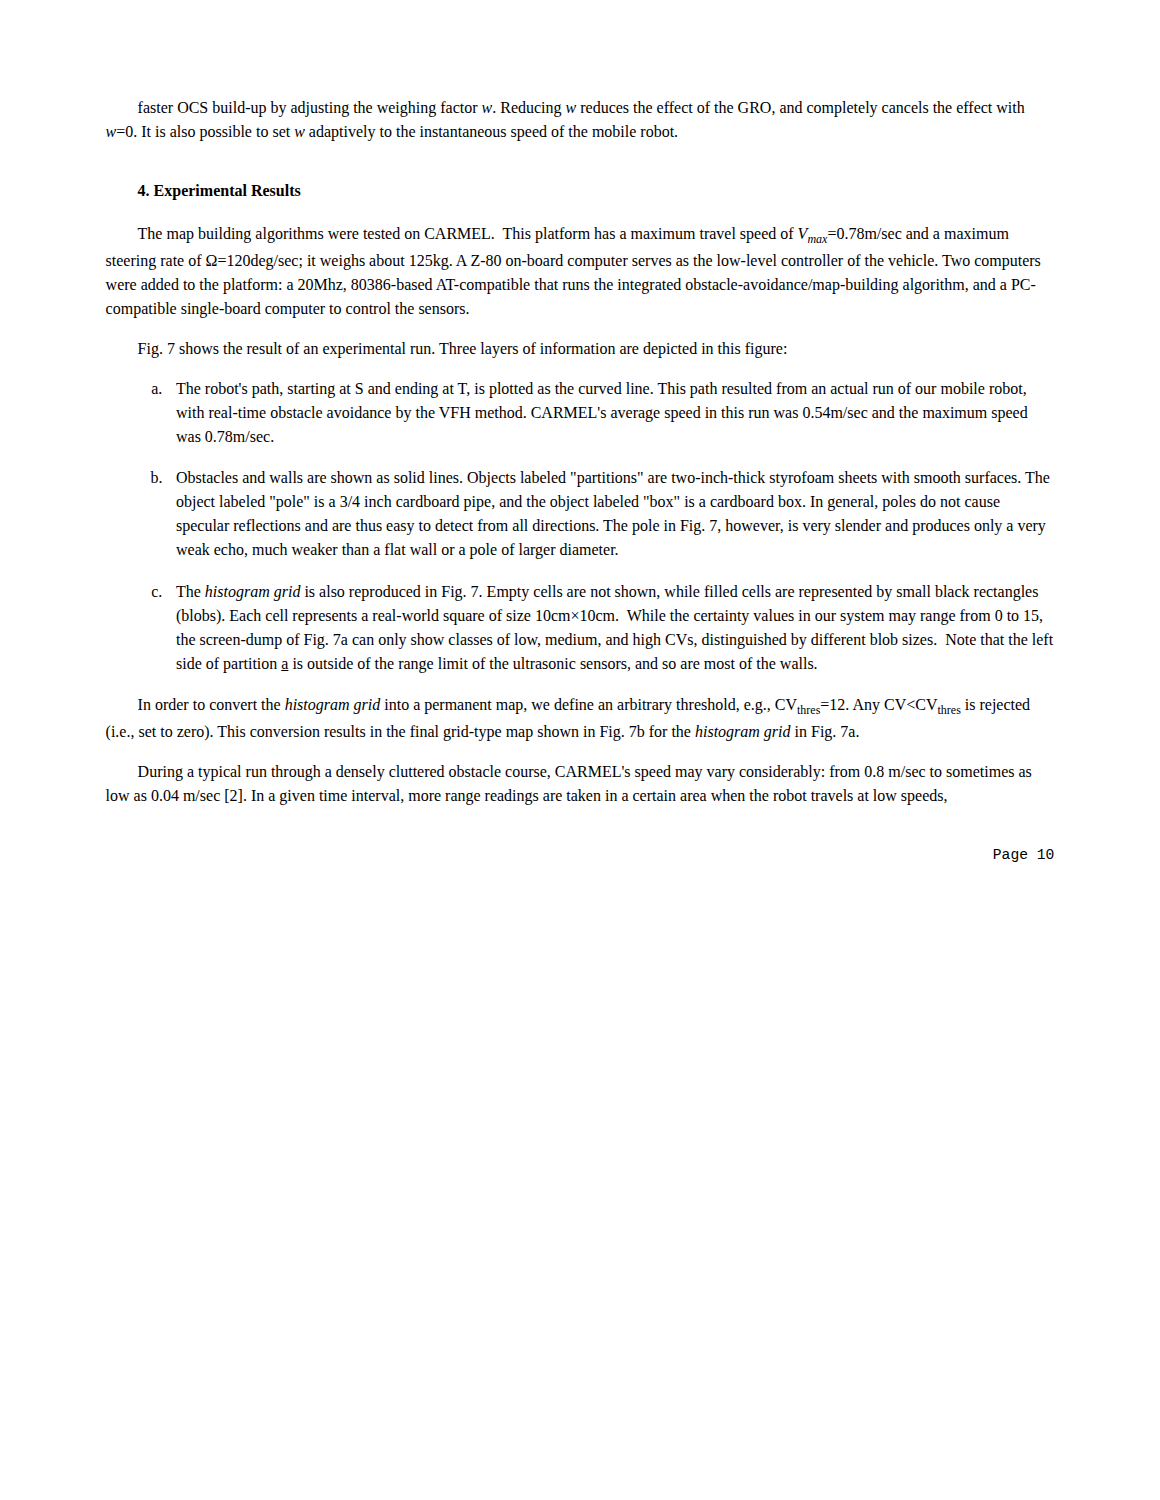faster OCS build-up by adjusting the weighing factor w. Reducing w reduces the effect of the GRO, and completely cancels the effect with w=0. It is also possible to set w adaptively to the instantaneous speed of the mobile robot.
4. Experimental Results
The map building algorithms were tested on CARMEL. This platform has a maximum travel speed of Vmax=0.78m/sec and a maximum steering rate of Ω=120deg/sec; it weighs about 125kg. A Z-80 on-board computer serves as the low-level controller of the vehicle. Two computers were added to the platform: a 20Mhz, 80386-based AT-compatible that runs the integrated obstacle-avoidance/map-building algorithm, and a PC-compatible single-board computer to control the sensors.
Fig. 7 shows the result of an experimental run. Three layers of information are depicted in this figure:
The robot's path, starting at S and ending at T, is plotted as the curved line. This path resulted from an actual run of our mobile robot, with real-time obstacle avoidance by the VFH method. CARMEL's average speed in this run was 0.54m/sec and the maximum speed was 0.78m/sec.
Obstacles and walls are shown as solid lines. Objects labeled "partitions" are two-inch-thick styrofoam sheets with smooth surfaces. The object labeled "pole" is a 3/4 inch cardboard pipe, and the object labeled "box" is a cardboard box. In general, poles do not cause specular reflections and are thus easy to detect from all directions. The pole in Fig. 7, however, is very slender and produces only a very weak echo, much weaker than a flat wall or a pole of larger diameter.
The histogram grid is also reproduced in Fig. 7. Empty cells are not shown, while filled cells are represented by small black rectangles (blobs). Each cell represents a real-world square of size 10cm×10cm. While the certainty values in our system may range from 0 to 15, the screen-dump of Fig. 7a can only show classes of low, medium, and high CVs, distinguished by different blob sizes. Note that the left side of partition a is outside of the range limit of the ultrasonic sensors, and so are most of the walls.
In order to convert the histogram grid into a permanent map, we define an arbitrary threshold, e.g., CVthres=12. Any CV<CVthres is rejected (i.e., set to zero). This conversion results in the final grid-type map shown in Fig. 7b for the histogram grid in Fig. 7a.
During a typical run through a densely cluttered obstacle course, CARMEL's speed may vary considerably: from 0.8 m/sec to sometimes as low as 0.04 m/sec [2]. In a given time interval, more range readings are taken in a certain area when the robot travels at low speeds,
Page 10